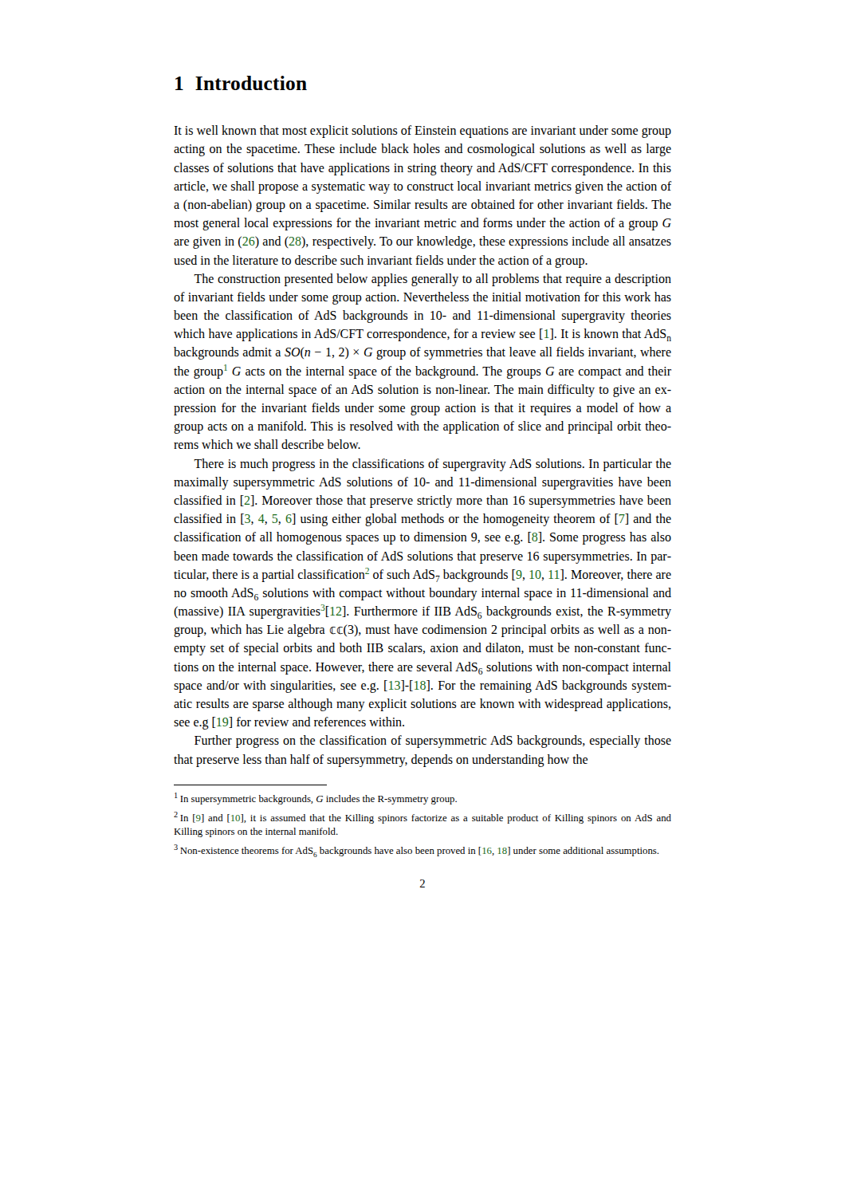1 Introduction
It is well known that most explicit solutions of Einstein equations are invariant under some group acting on the spacetime. These include black holes and cosmological solutions as well as large classes of solutions that have applications in string theory and AdS/CFT correspondence. In this article, we shall propose a systematic way to construct local invariant metrics given the action of a (non-abelian) group on a spacetime. Similar results are obtained for other invariant fields. The most general local expressions for the invariant metric and forms under the action of a group G are given in (26) and (28), respectively. To our knowledge, these expressions include all ansatzes used in the literature to describe such invariant fields under the action of a group.
The construction presented below applies generally to all problems that require a description of invariant fields under some group action. Nevertheless the initial motivation for this work has been the classification of AdS backgrounds in 10- and 11-dimensional supergravity theories which have applications in AdS/CFT correspondence, for a review see [1]. It is known that AdSn backgrounds admit a SO(n − 1, 2) × G group of symmetries that leave all fields invariant, where the group1 G acts on the internal space of the background. The groups G are compact and their action on the internal space of an AdS solution is non-linear. The main difficulty to give an expression for the invariant fields under some group action is that it requires a model of how a group acts on a manifold. This is resolved with the application of slice and principal orbit theorems which we shall describe below.
There is much progress in the classifications of supergravity AdS solutions. In particular the maximally supersymmetric AdS solutions of 10- and 11-dimensional supergravities have been classified in [2]. Moreover those that preserve strictly more than 16 supersymmetries have been classified in [3, 4, 5, 6] using either global methods or the homogeneity theorem of [7] and the classification of all homogenous spaces up to dimension 9, see e.g. [8]. Some progress has also been made towards the classification of AdS solutions that preserve 16 supersymmetries. In particular, there is a partial classification2 of such AdS7 backgrounds [9, 10, 11]. Moreover, there are no smooth AdS6 solutions with compact without boundary internal space in 11-dimensional and (massive) IIA supergravities3[12]. Furthermore if IIB AdS6 backgrounds exist, the R-symmetry group, which has Lie algebra 𝕔𝕔(3), must have codimension 2 principal orbits as well as a non-empty set of special orbits and both IIB scalars, axion and dilaton, must be non-constant functions on the internal space. However, there are several AdS6 solutions with non-compact internal space and/or with singularities, see e.g. [13]-[18]. For the remaining AdS backgrounds systematic results are sparse although many explicit solutions are known with widespread applications, see e.g [19] for review and references within.
Further progress on the classification of supersymmetric AdS backgrounds, especially those that preserve less than half of supersymmetry, depends on understanding how the
1 In supersymmetric backgrounds, G includes the R-symmetry group.
2 In [9] and [10], it is assumed that the Killing spinors factorize as a suitable product of Killing spinors on AdS and Killing spinors on the internal manifold.
3 Non-existence theorems for AdS6 backgrounds have also been proved in [16, 18] under some additional assumptions.
2